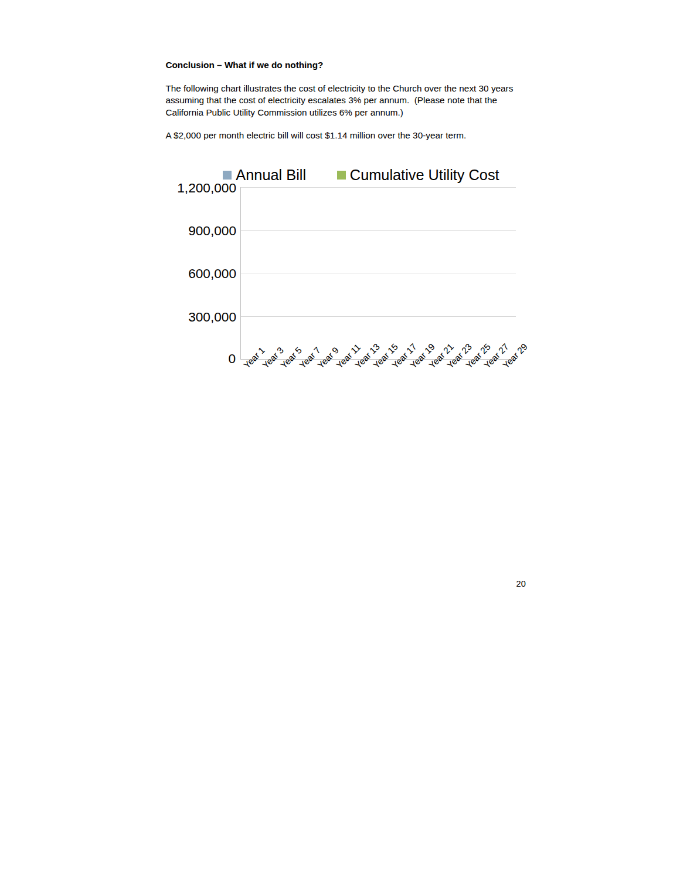Conclusion – What if we do nothing?
The following chart illustrates the cost of electricity to the Church over the next 30 years assuming that the cost of electricity escalates 3% per annum. (Please note that the California Public Utility Commission utilizes 6% per annum.)
A $2,000 per month electric bill will cost $1.14 million over the 30-year term.
Annual Bill
Cumulative Utility Cost
1,200,000
900,000
600,000
300,000
0
Year 1 Year 3 Year 5 Year 7 Year 9 Year 11 Year 13 Year 15 Year 17 Year 19 Year 21 Year 23 Year 25 Year 27 Year 29
20